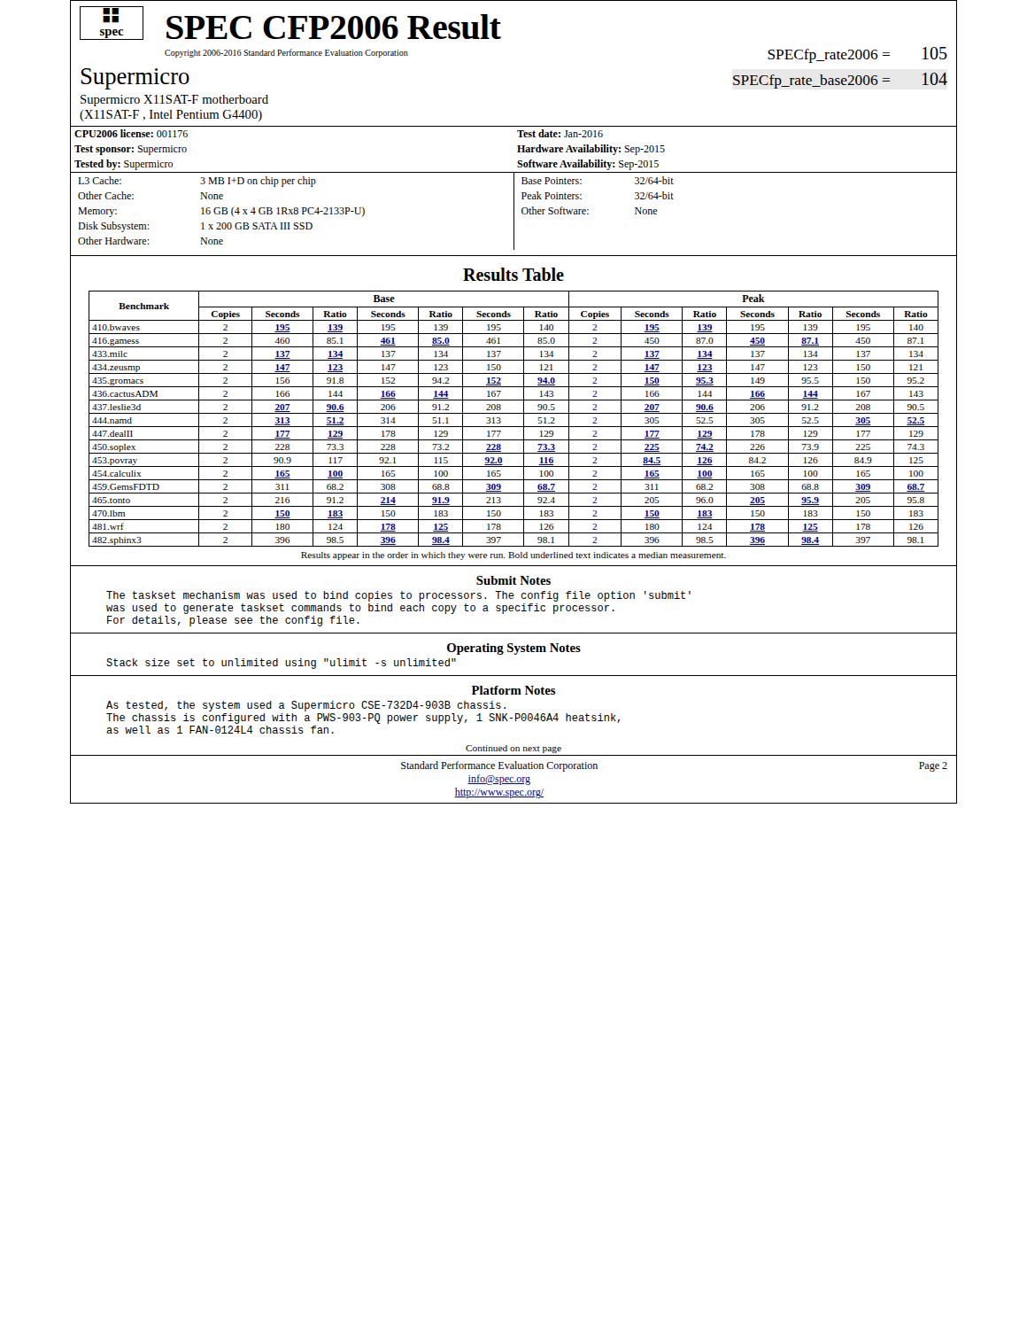▦▦
▦▦
spec
SPEC CFP2006 Result
Copyright 2006-2016 Standard Performance Evaluation Corporation
SPECfp_rate2006 = 105
SPECfp_rate_base2006 = 104
Supermicro
Supermicro X11SAT-F motherboard
(X11SAT-F , Intel Pentium G4400)
| CPU2006 license: 001176 | Test date: Jan-2016 |
| Test sponsor: Supermicro | Hardware Availability: Sep-2015 |
| Tested by: Supermicro | Software Availability: Sep-2015 |
| / L3 Cache: / 3 MB I+D on chip per chip / / Other Cache: / None / / Memory: / 16 GB (4 x 4 GB 1Rx8 PC4-2133P-U) / / Disk Subsystem: / 1 x 200 GB SATA III SSD / / Other Hardware: / None / | / Base Pointers: / 32/64-bit / / Peak Pointers: / 32/64-bit / / Other Software: / None / |
Results Table
| Benchmark | Base | Peak |
| --- | --- | --- |
| Copies | Seconds | Ratio | Seconds | Ratio | Seconds | Ratio | Copies | Seconds | Ratio | Seconds | Ratio | Seconds | Ratio |
| 410.bwaves | 2 | 195 | 139 | 195 | 139 | 195 | 140 | 2 | 195 | 139 | 195 | 139 | 195 | 140 |
| 416.gamess | 2 | 460 | 85.1 | 461 | 85.0 | 461 | 85.0 | 2 | 450 | 87.0 | 450 | 87.1 | 450 | 87.1 |
| 433.milc | 2 | 137 | 134 | 137 | 134 | 137 | 134 | 2 | 137 | 134 | 137 | 134 | 137 | 134 |
| 434.zeusmp | 2 | 147 | 123 | 147 | 123 | 150 | 121 | 2 | 147 | 123 | 147 | 123 | 150 | 121 |
| 435.gromacs | 2 | 156 | 91.8 | 152 | 94.2 | 152 | 94.0 | 2 | 150 | 95.3 | 149 | 95.5 | 150 | 95.2 |
| 436.cactusADM | 2 | 166 | 144 | 166 | 144 | 167 | 143 | 2 | 166 | 144 | 166 | 144 | 167 | 143 |
| 437.leslie3d | 2 | 207 | 90.6 | 206 | 91.2 | 208 | 90.5 | 2 | 207 | 90.6 | 206 | 91.2 | 208 | 90.5 |
| 444.namd | 2 | 313 | 51.2 | 314 | 51.1 | 313 | 51.2 | 2 | 305 | 52.5 | 305 | 52.5 | 305 | 52.5 |
| 447.dealII | 2 | 177 | 129 | 178 | 129 | 177 | 129 | 2 | 177 | 129 | 178 | 129 | 177 | 129 |
| 450.soplex | 2 | 228 | 73.3 | 228 | 73.2 | 228 | 73.3 | 2 | 225 | 74.2 | 226 | 73.9 | 225 | 74.3 |
| 453.povray | 2 | 90.9 | 117 | 92.1 | 115 | 92.0 | 116 | 2 | 84.5 | 126 | 84.2 | 126 | 84.9 | 125 |
| 454.calculix | 2 | 165 | 100 | 165 | 100 | 165 | 100 | 2 | 165 | 100 | 165 | 100 | 165 | 100 |
| 459.GemsFDTD | 2 | 311 | 68.2 | 308 | 68.8 | 309 | 68.7 | 2 | 311 | 68.2 | 308 | 68.8 | 309 | 68.7 |
| 465.tonto | 2 | 216 | 91.2 | 214 | 91.9 | 213 | 92.4 | 2 | 205 | 96.0 | 205 | 95.9 | 205 | 95.8 |
| 470.lbm | 2 | 150 | 183 | 150 | 183 | 150 | 183 | 2 | 150 | 183 | 150 | 183 | 150 | 183 |
| 481.wrf | 2 | 180 | 124 | 178 | 125 | 178 | 126 | 2 | 180 | 124 | 178 | 125 | 178 | 126 |
| 482.sphinx3 | 2 | 396 | 98.5 | 396 | 98.4 | 397 | 98.1 | 2 | 396 | 98.5 | 396 | 98.4 | 397 | 98.1 |
Results appear in the order in which they were run. Bold underlined text indicates a median measurement.
Submit Notes
The taskset mechanism was used to bind copies to processors. The config file option 'submit'
was used to generate taskset commands to bind each copy to a specific processor.
For details, please see the config file.
Operating System Notes
Stack size set to unlimited using "ulimit -s unlimited"
Platform Notes
As tested, the system used a Supermicro CSE-732D4-903B chassis.
The chassis is configured with a PWS-903-PQ power supply, 1 SNK-P0046A4 heatsink,
as well as 1 FAN-0124L4 chassis fan.
Continued on next page
Standard Performance Evaluation Corporation
info@spec.org
http://www.spec.org/
Page 2